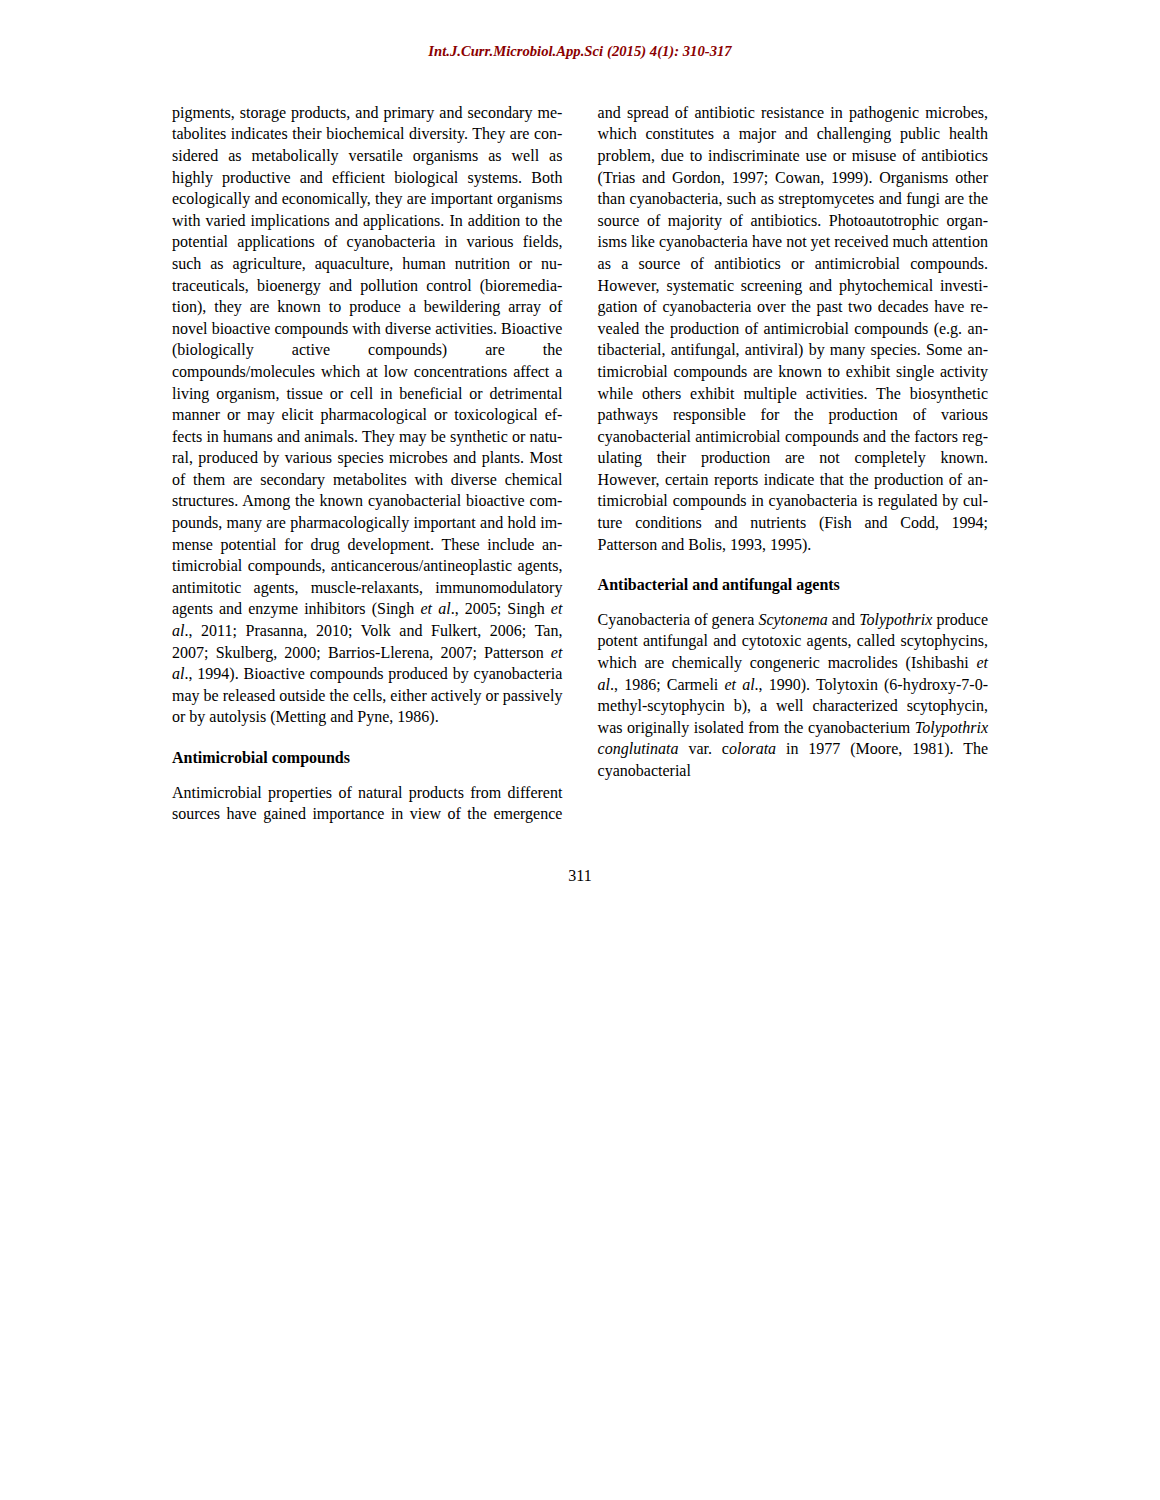Int.J.Curr.Microbiol.App.Sci (2015) 4(1): 310-317
pigments, storage products, and primary and secondary metabolites indicates their biochemical diversity. They are considered as metabolically versatile organisms as well as highly productive and efficient biological systems. Both ecologically and economically, they are important organisms with varied implications and applications. In addition to the potential applications of cyanobacteria in various fields, such as agriculture, aquaculture, human nutrition or nutraceuticals, bioenergy and pollution control (bioremediation), they are known to produce a bewildering array of novel bioactive compounds with diverse activities. Bioactive (biologically active compounds) are the compounds/molecules which at low concentrations affect a living organism, tissue or cell in beneficial or detrimental manner or may elicit pharmacological or toxicological effects in humans and animals. They may be synthetic or natural, produced by various species microbes and plants. Most of them are secondary metabolites with diverse chemical structures. Among the known cyanobacterial bioactive compounds, many are pharmacologically important and hold immense potential for drug development. These include antimicrobial compounds, anticancerous/antineoplastic agents, antimitotic agents, muscle-relaxants, immunomodulatory agents and enzyme inhibitors (Singh et al., 2005; Singh et al., 2011; Prasanna, 2010; Volk and Fulkert, 2006; Tan, 2007; Skulberg, 2000; Barrios-Llerena, 2007; Patterson et al., 1994). Bioactive compounds produced by cyanobacteria may be released outside the cells, either actively or passively or by autolysis (Metting and Pyne, 1986).
Antimicrobial compounds
Antimicrobial properties of natural products from different sources have gained importance in view of the emergence and spread of antibiotic resistance in pathogenic microbes, which constitutes a major and challenging public health problem, due to indiscriminate use or misuse of antibiotics (Trias and Gordon, 1997; Cowan, 1999). Organisms other than cyanobacteria, such as streptomycetes and fungi are the source of majority of antibiotics. Photoautotrophic organisms like cyanobacteria have not yet received much attention as a source of antibiotics or antimicrobial compounds. However, systematic screening and phytochemical investigation of cyanobacteria over the past two decades have revealed the production of antimicrobial compounds (e.g. antibacterial, antifungal, antiviral) by many species. Some antimicrobial compounds are known to exhibit single activity while others exhibit multiple activities. The biosynthetic pathways responsible for the production of various cyanobacterial antimicrobial compounds and the factors regulating their production are not completely known. However, certain reports indicate that the production of antimicrobial compounds in cyanobacteria is regulated by culture conditions and nutrients (Fish and Codd, 1994; Patterson and Bolis, 1993, 1995).
Antibacterial and antifungal agents
Cyanobacteria of genera Scytonema and Tolypothrix produce potent antifungal and cytotoxic agents, called scytophycins, which are chemically congeneric macrolides (Ishibashi et al., 1986; Carmeli et al., 1990). Tolytoxin (6-hydroxy-7-0-methyl-scytophycin b), a well characterized scytophycin, was originally isolated from the cyanobacterium Tolypothrix conglutinata var. colorata in 1977 (Moore, 1981). The cyanobacterial
311